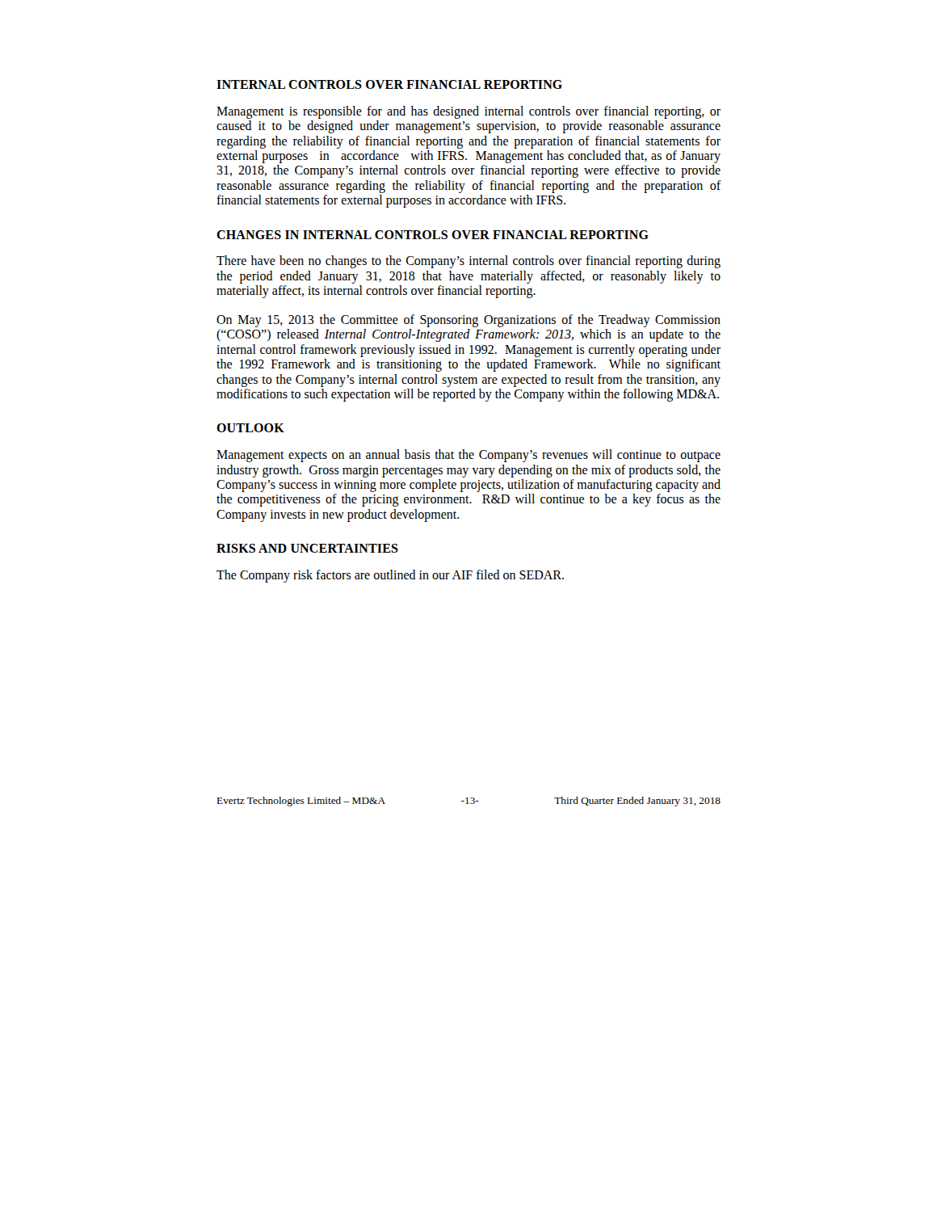INTERNAL CONTROLS OVER FINANCIAL REPORTING
Management is responsible for and has designed internal controls over financial reporting, or caused it to be designed under management’s supervision, to provide reasonable assurance regarding the reliability of financial reporting and the preparation of financial statements for external purposes in accordance with IFRS. Management has concluded that, as of January 31, 2018, the Company’s internal controls over financial reporting were effective to provide reasonable assurance regarding the reliability of financial reporting and the preparation of financial statements for external purposes in accordance with IFRS.
CHANGES IN INTERNAL CONTROLS OVER FINANCIAL REPORTING
There have been no changes to the Company’s internal controls over financial reporting during the period ended January 31, 2018 that have materially affected, or reasonably likely to materially affect, its internal controls over financial reporting.
On May 15, 2013 the Committee of Sponsoring Organizations of the Treadway Commission (“COSO”) released Internal Control-Integrated Framework: 2013, which is an update to the internal control framework previously issued in 1992. Management is currently operating under the 1992 Framework and is transitioning to the updated Framework. While no significant changes to the Company’s internal control system are expected to result from the transition, any modifications to such expectation will be reported by the Company within the following MD&A.
OUTLOOK
Management expects on an annual basis that the Company’s revenues will continue to outpace industry growth. Gross margin percentages may vary depending on the mix of products sold, the Company’s success in winning more complete projects, utilization of manufacturing capacity and the competitiveness of the pricing environment. R&D will continue to be a key focus as the Company invests in new product development.
RISKS AND UNCERTAINTIES
The Company risk factors are outlined in our AIF filed on SEDAR.
Evertz Technologies Limited – MD&A
-13-
Third Quarter Ended January 31, 2018